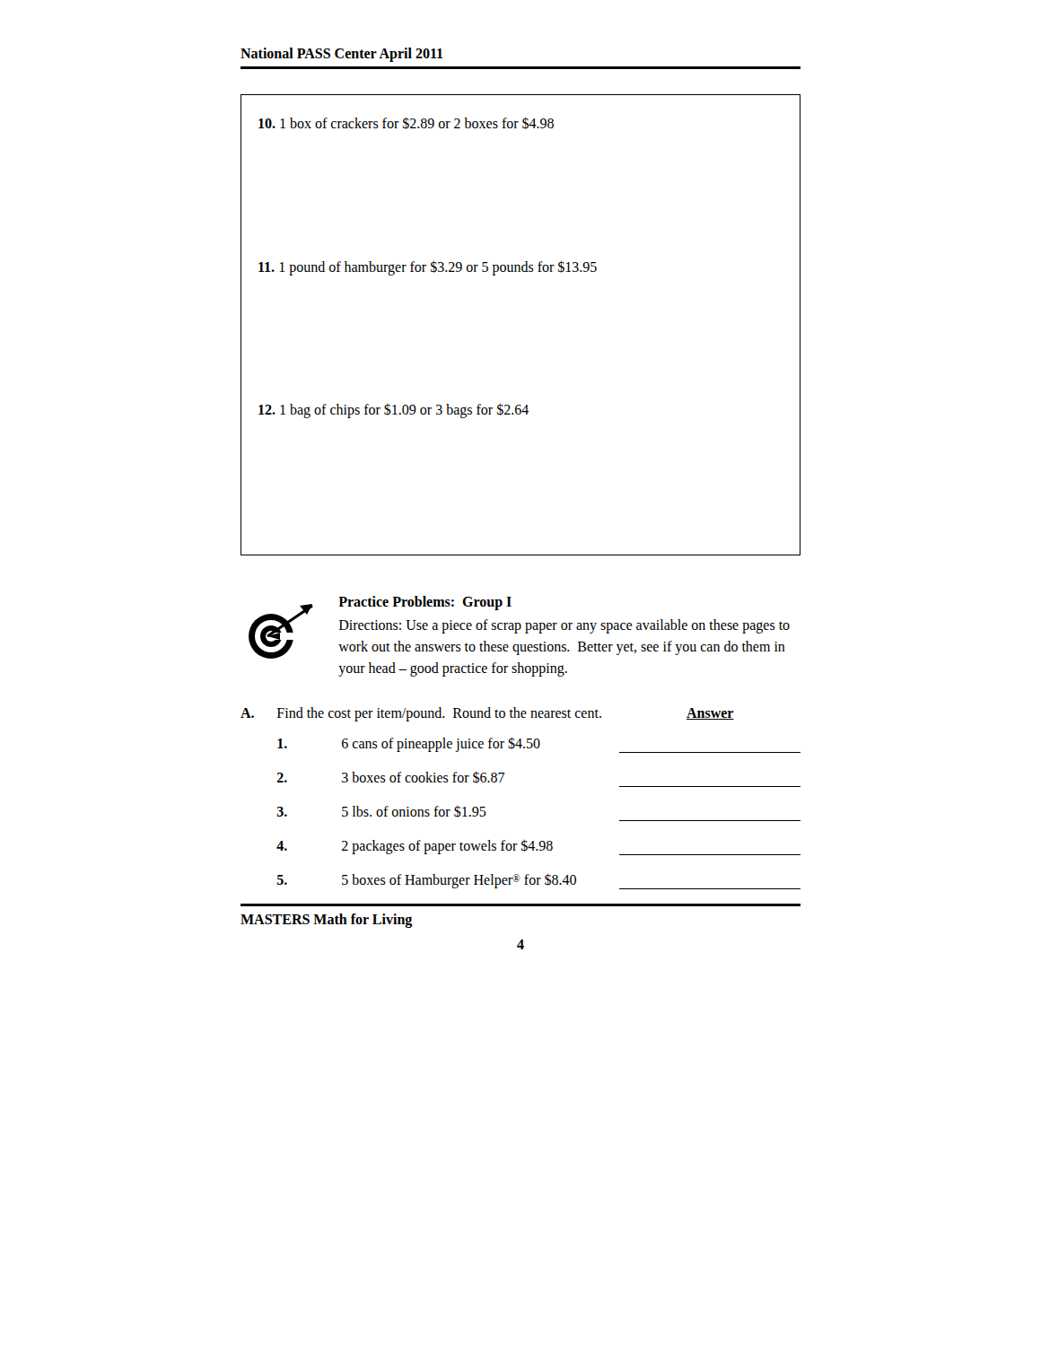National PASS Center April 2011
10. 1 box of crackers for $2.89 or 2 boxes for $4.98
11. 1 pound of hamburger for $3.29 or 5 pounds for $13.95
12. 1 bag of chips for $1.09 or 3 bags for $2.64
Practice Problems: Group I
Directions: Use a piece of scrap paper or any space available on these pages to work out the answers to these questions. Better yet, see if you can do them in your head – good practice for shopping.
A. Find the cost per item/pound. Round to the nearest cent. Answer
1. 6 cans of pineapple juice for $4.50
2. 3 boxes of cookies for $6.87
3. 5 lbs. of onions for $1.95
4. 2 packages of paper towels for $4.98
5. 5 boxes of Hamburger Helper® for $8.40
MASTERS Math for Living
4